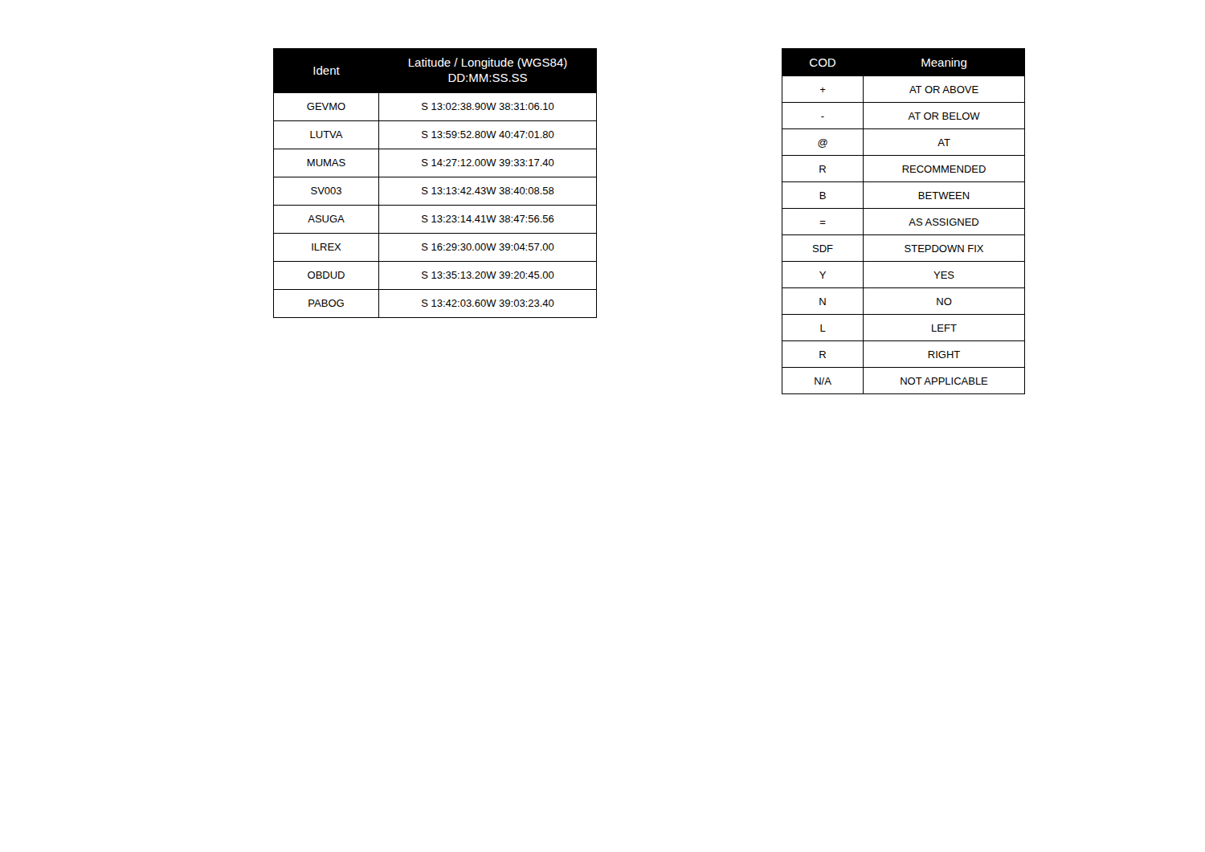| Ident | Latitude / Longitude (WGS84) DD:MM:SS.SS |
| --- | --- |
| GEVMO | S 13:02:38.90W 38:31:06.10 |
| LUTVA | S 13:59:52.80W 40:47:01.80 |
| MUMAS | S 14:27:12.00W 39:33:17.40 |
| SV003 | S 13:13:42.43W 38:40:08.58 |
| ASUGA | S 13:23:14.41W 38:47:56.56 |
| ILREX | S 16:29:30.00W 39:04:57.00 |
| OBDUD | S 13:35:13.20W 39:20:45.00 |
| PABOG | S 13:42:03.60W 39:03:23.40 |
| COD | Meaning |
| --- | --- |
| + | AT OR ABOVE |
| - | AT OR BELOW |
| @ | AT |
| R | RECOMMENDED |
| B | BETWEEN |
| = | AS ASSIGNED |
| SDF | STEPDOWN FIX |
| Y | YES |
| N | NO |
| L | LEFT |
| R | RIGHT |
| N/A | NOT APPLICABLE |